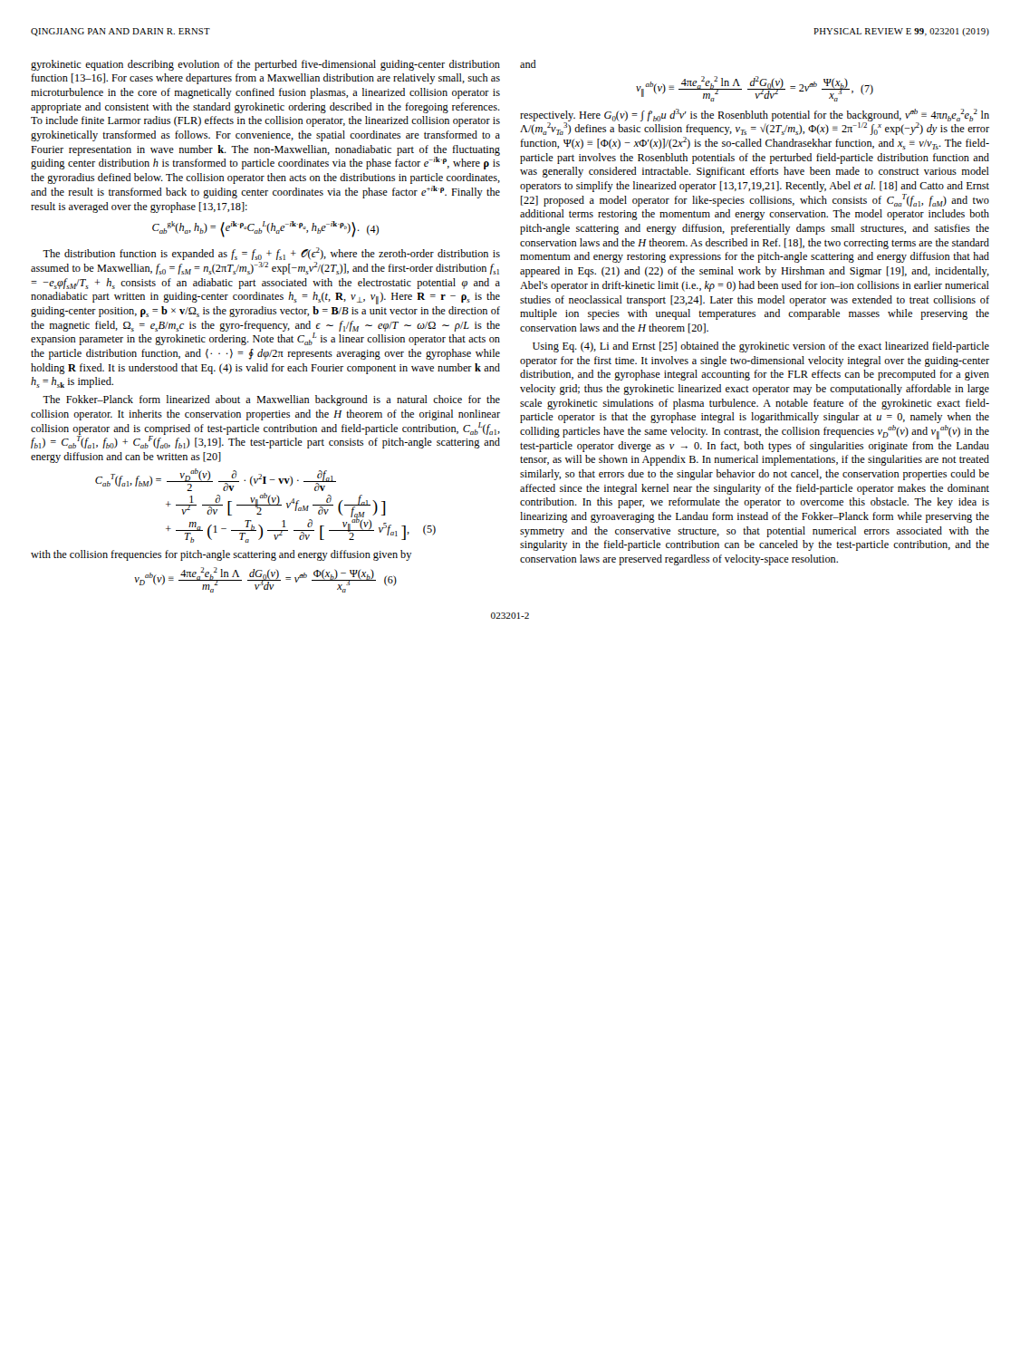Qingjiang Pan and Darin R. Ernst
Physical Review E 99, 023201 (2019)
gyrokinetic equation describing evolution of the perturbed five-dimensional guiding-center distribution function [13–16]. For cases where departures from a Maxwellian distribution are relatively small, such as microturbulence in the core of magnetically confined fusion plasmas, a linearized collision operator is appropriate and consistent with the standard gyrokinetic ordering described in the foregoing references. To include finite Larmor radius (FLR) effects in the collision operator, the linearized collision operator is gyrokinetically transformed as follows. For convenience, the spatial coordinates are transformed to a Fourier representation in wave number k. The non-Maxwellian, nonadiabatic part of the fluctuating guiding center distribution h is transformed to particle coordinates via the phase factor e−ik·ρ, where ρ is the gyroradius defined below. The collision operator then acts on the distributions in particle coordinates, and the result is transformed back to guiding center coordinates via the phase factor e+ik·ρ. Finally the result is averaged over the gyrophase [13,17,18]:
Cabgk(ha, hb) = ⟨eik·ρaCabL(hae−ik·ρa, hbe−ik·ρb)⟩. (4)
The distribution function is expanded as fs = fs0 + fs1 + 𝒪(ϵ2), where the zeroth-order distribution is assumed to be Maxwellian, fs0 = fsM = ns(2πTs/ms)−3/2 exp[−msv2/(2Ts)], and the first-order distribution fs1 = −esφfsM/Ts + hs consists of an adiabatic part associated with the electrostatic potential φ and a nonadiabatic part written in guiding-center coordinates hs = hs(t, R, v⊥, v∥). Here R = r − ρs is the guiding-center position, ρs = b × v/Ωs is the gyroradius vector, b = B/B is a unit vector in the direction of the magnetic field, Ωs = esB/msc is the gyro-frequency, and ϵ ∼ f1/fM ∼ eφ/T ∼ ω/Ω ∼ ρ/L is the expansion parameter in the gyrokinetic ordering. Note that CabL is a linear collision operator that acts on the particle distribution function, and ⟨· · ·⟩ = ∮ dφ/2π represents averaging over the gyrophase while holding R fixed. It is understood that Eq. (4) is valid for each Fourier component in wave number k and hs = hs k is implied.
The Fokker–Planck form linearized about a Maxwellian background is a natural choice for the collision operator. It inherits the conservation properties and the H theorem of the original nonlinear collision operator and is comprised of test-particle contribution and field-particle contribution, CabL(fa1, fb1) = CabT(fa1, fb0) + CabF(fa0, fb1) [3,19]. The test-particle part consists of pitch-angle scattering and energy diffusion and can be written as [20]
CabT(fa1, fbM) =
νDab(v) 2 ∂∂v · (v2I − vv) · ∂fa1∂v
+ 1 v2 ∂∂v [ ν∥ab(v) 2 v4faM ∂∂v (fa1 faM) ]
+ ma Tb (1 − Tb Ta) 1 v2 ∂∂v [ ν∥ab(v) 2 v5fa1 ],
(5)
with the collision frequencies for pitch-angle scattering and energy diffusion given by
νDab(v) ≡ 4πea2eb2 ln Λ ma2 dG0(v) v3dv = ν̂ab Φ(xb) − Ψ(xb) xa3 (6)
and
ν∥ab(v) ≡ 4πea2eb2 ln Λ ma2 d2G0(v) v2dv2 = 2ν̂ab Ψ(xb) xa3, (7)
respectively. Here G0(v) = ∫ f′b0u d3v′ is the Rosenbluth potential for the background, ν̂ab ≡ 4πnbea2eb2 ln Λ/(ma2vTa3) defines a basic collision frequency, vTs = √(2Ts/ms), Φ(x) ≡ 2π−1/2 ∫0x exp(−y2) dy is the error function, Ψ(x) ≡ [Φ(x) − x Φ′(x)]/(2x2) is the so-called Chandrasekhar function, and xs ≡ v/vTs. The field-particle part involves the Rosenbluth potentials of the perturbed field-particle distribution function and was generally considered intractable. Significant efforts have been made to construct various model operators to simplify the linearized operator [13,17,19,21]. Recently, Abel et al. [18] and Catto and Ernst [22] proposed a model operator for like-species collisions, which consists of CaaT(fa1, faM) and two additional terms restoring the momentum and energy conservation. The model operator includes both pitch-angle scattering and energy diffusion, preferentially damps small structures, and satisfies the conservation laws and the H theorem. As described in Ref. [18], the two correcting terms are the standard momentum and energy restoring expressions for the pitch-angle scattering and energy diffusion that had appeared in Eqs. (21) and (22) of the seminal work by Hirshman and Sigmar [19], and, incidentally, Abel's operator in drift-kinetic limit (i.e., kρ = 0) had been used for ion–ion collisions in earlier numerical studies of neoclassical transport [23,24]. Later this model operator was extended to treat collisions of multiple ion species with unequal temperatures and comparable masses while preserving the conservation laws and the H theorem [20].
Using Eq. (4), Li and Ernst [25] obtained the gyrokinetic version of the exact linearized field-particle operator for the first time. It involves a single two-dimensional velocity integral over the guiding-center distribution, and the gyrophase integral accounting for the FLR effects can be precomputed for a given velocity grid; thus the gyrokinetic linearized exact operator may be computationally affordable in large scale gyrokinetic simulations of plasma turbulence. A notable feature of the gyrokinetic exact field-particle operator is that the gyrophase integral is logarithmically singular at u = 0, namely when the colliding particles have the same velocity. In contrast, the collision frequencies νDab(v) and ν∥ab(v) in the test-particle operator diverge as v → 0. In fact, both types of singularities originate from the Landau tensor, as will be shown in Appendix B. In numerical implementations, if the singularities are not treated similarly, so that errors due to the singular behavior do not cancel, the conservation properties could be affected since the integral kernel near the singularity of the field-particle operator makes the dominant contribution. In this paper, we reformulate the operator to overcome this obstacle. The key idea is linearizing and gyroaveraging the Landau form instead of the Fokker–Planck form while preserving the symmetry and the conservative structure, so that potential numerical errors associated with the singularity in the field-particle contribution can be canceled by the test-particle contribution, and the conservation laws are preserved regardless of velocity-space resolution.
023201-2